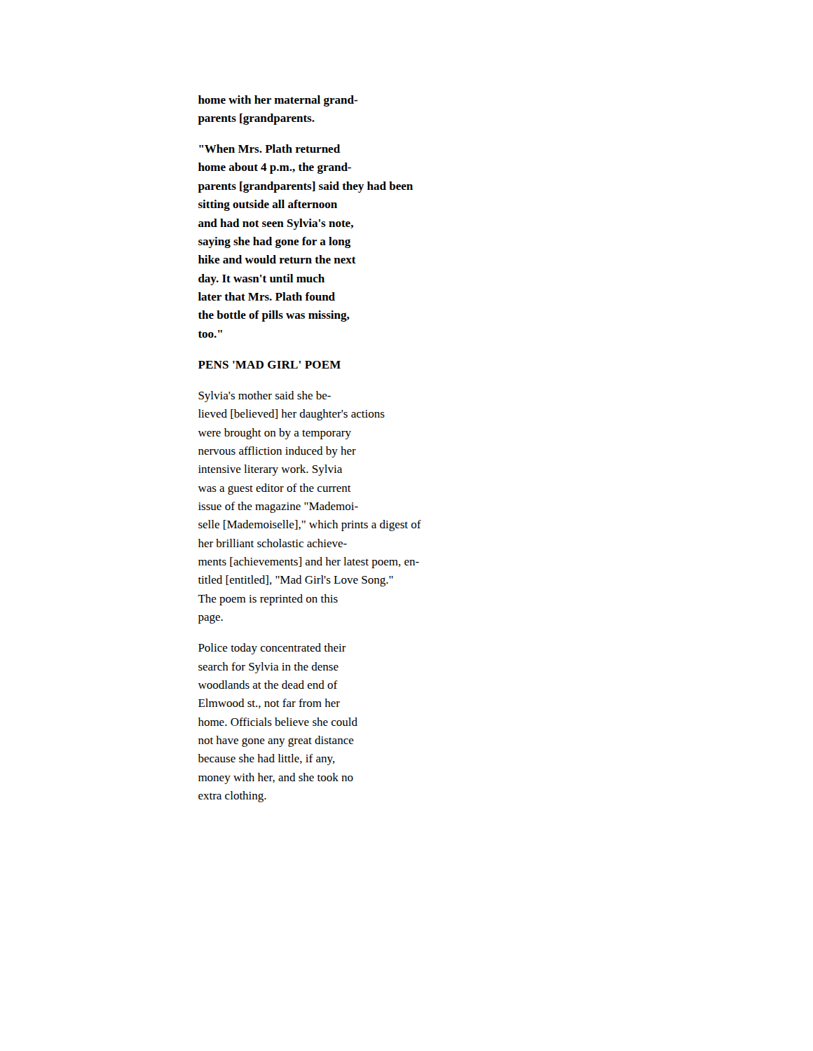home with her maternal grand-
parents [grandparents.
"When Mrs. Plath returned
home about 4 p.m., the grand-
parents [grandparents] said they had been
sitting outside all afternoon
and had not seen Sylvia's note,
saying she had gone for a long
hike and would return the next
day. It wasn't until much
later that Mrs. Plath found
the bottle of pills was missing,
too."
PENS 'MAD GIRL' POEM
Sylvia's mother said she be-
lieved [believed] her daughter's actions
were brought on by a temporary
nervous affliction induced by her
intensive literary work. Sylvia
was a guest editor of the current
issue of the magazine "Mademoi-
selle [Mademoiselle]," which prints a digest of
her brilliant scholastic achieve-
ments [achievements] and her latest poem, en-
titled [entitled], "Mad Girl's Love Song."
The poem is reprinted on this
page.
Police today concentrated their
search for Sylvia in the dense
woodlands at the dead end of
Elmwood st., not far from her
home. Officials believe she could
not have gone any great distance
because she had little, if any,
money with her, and she took no
extra clothing.